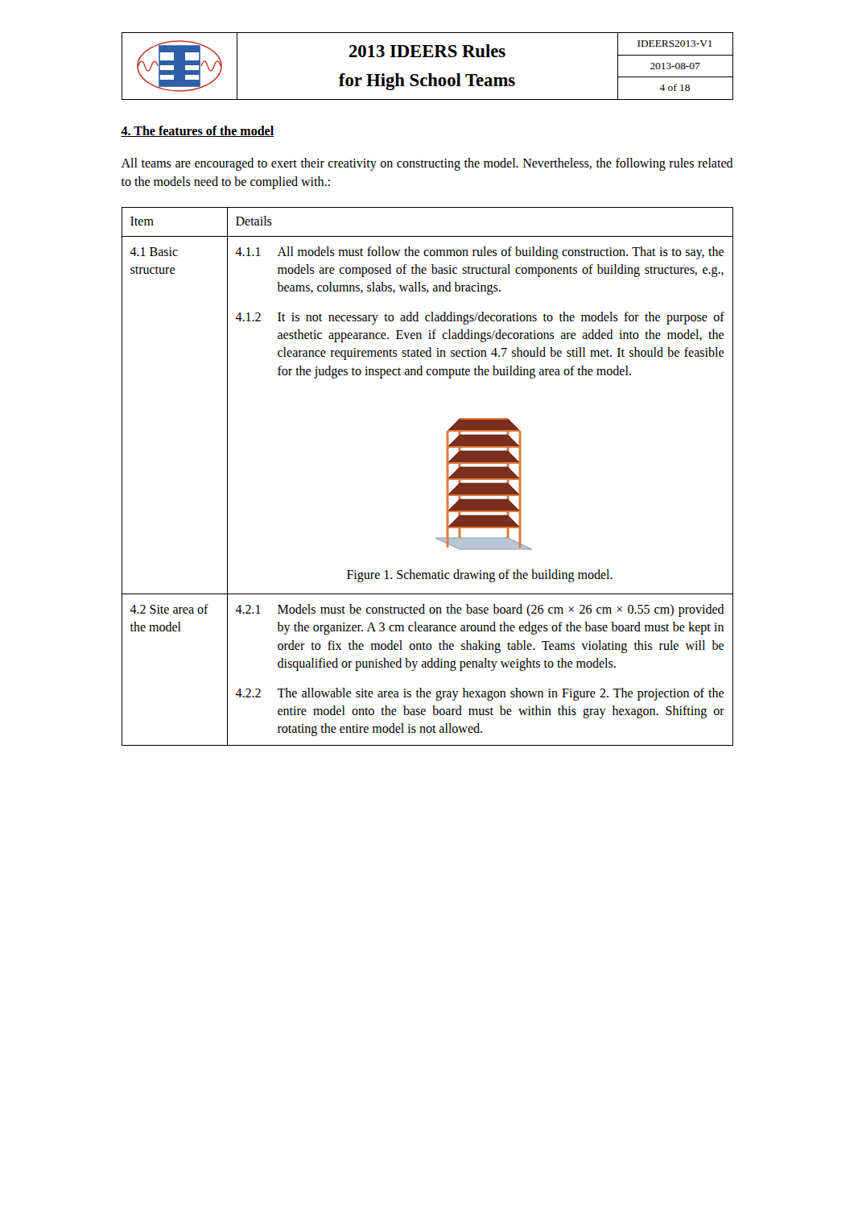| | 2013 IDEERS Rules for High School Teams | IDEERS2013-V1 |
| 2013-08-07 |
| 4 of 18 |
4. The features of the model
All teams are encouraged to exert their creativity on constructing the model. Nevertheless, the following rules related to the models need to be complied with.:
| Item | Details |
| 4.1 Basic structure | 4.1.1 All models must follow the common rules of building construction. That is to say, the models are composed of the basic structural components of building structures, e.g., beams, columns, slabs, walls, and bracings. 4.1.2 It is not necessary to add claddings/decorations to the models for the purpose of aesthetic appearance. Even if claddings/decorations are added into the model, the clearance requirements stated in section 4.7 should be still met. It should be feasible for the judges to inspect and compute the building area of the model. Figure 1. Schematic drawing of the building model. |
| 4.2 Site area of the model | 4.2.1 Models must be constructed on the base board (26 cm × 26 cm × 0.55 cm) provided by the organizer. A 3 cm clearance around the edges of the base board must be kept in order to fix the model onto the shaking table. Teams violating this rule will be disqualified or punished by adding penalty weights to the models. 4.2.2 The allowable site area is the gray hexagon shown in Figure 2. The projection of the entire model onto the base board must be within this gray hexagon. Shifting or rotating the entire model is not allowed. |